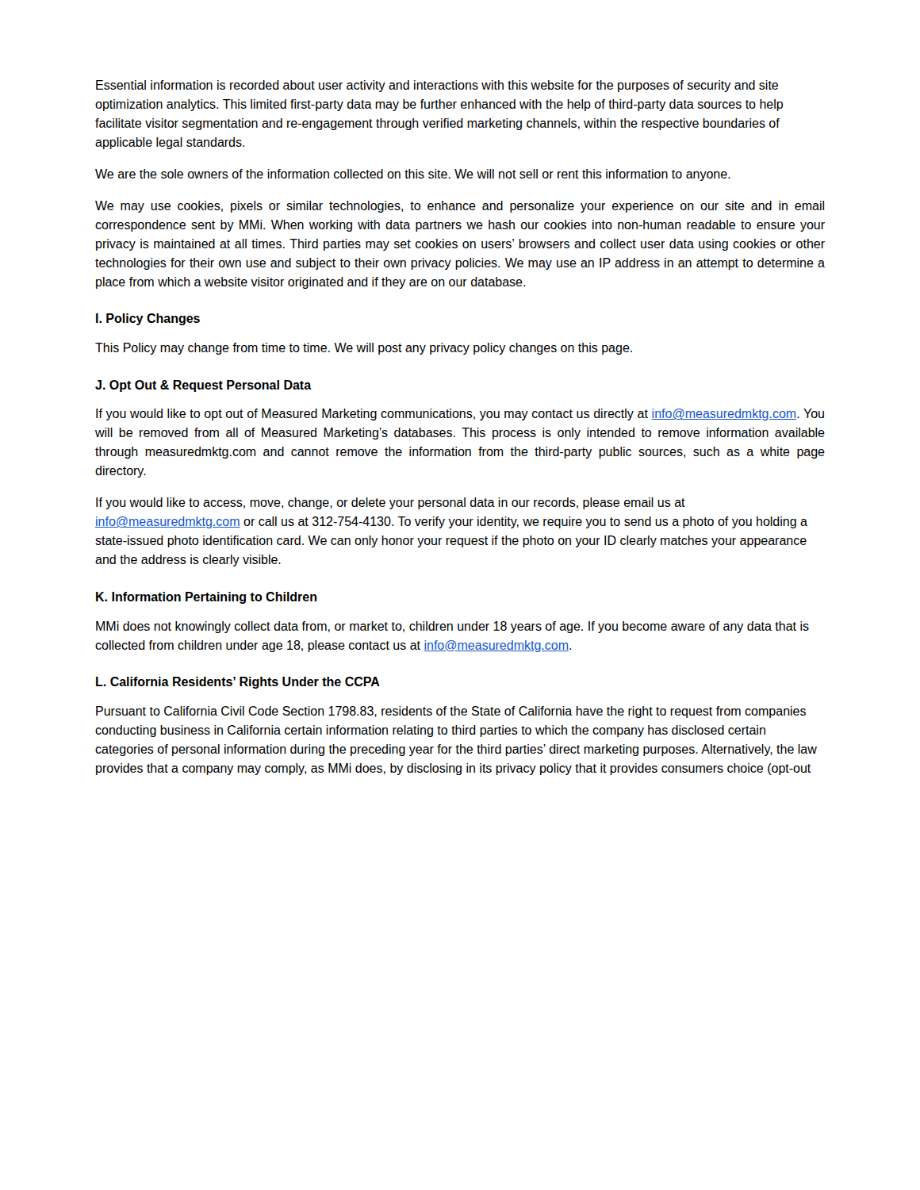Essential information is recorded about user activity and interactions with this website for the purposes of security and site optimization analytics. This limited first-party data may be further enhanced with the help of third-party data sources to help facilitate visitor segmentation and re-engagement through verified marketing channels, within the respective boundaries of applicable legal standards.
We are the sole owners of the information collected on this site. We will not sell or rent this information to anyone.
We may use cookies, pixels or similar technologies, to enhance and personalize your experience on our site and in email correspondence sent by MMi. When working with data partners we hash our cookies into non-human readable to ensure your privacy is maintained at all times. Third parties may set cookies on users’ browsers and collect user data using cookies or other technologies for their own use and subject to their own privacy policies. We may use an IP address in an attempt to determine a place from which a website visitor originated and if they are on our database.
I. Policy Changes
This Policy may change from time to time. We will post any privacy policy changes on this page.
J. Opt Out & Request Personal Data
If you would like to opt out of Measured Marketing communications, you may contact us directly at info@measuredmktg.com. You will be removed from all of Measured Marketing’s databases. This process is only intended to remove information available through measuredmktg.com and cannot remove the information from the third-party public sources, such as a white page directory.
If you would like to access, move, change, or delete your personal data in our records, please email us at info@measuredmktg.com or call us at 312-754-4130. To verify your identity, we require you to send us a photo of you holding a state-issued photo identification card. We can only honor your request if the photo on your ID clearly matches your appearance and the address is clearly visible.
K. Information Pertaining to Children
MMi does not knowingly collect data from, or market to, children under 18 years of age. If you become aware of any data that is collected from children under age 18, please contact us at info@measuredmktg.com.
L. California Residents’ Rights Under the CCPA
Pursuant to California Civil Code Section 1798.83, residents of the State of California have the right to request from companies conducting business in California certain information relating to third parties to which the company has disclosed certain categories of personal information during the preceding year for the third parties’ direct marketing purposes. Alternatively, the law provides that a company may comply, as MMi does, by disclosing in its privacy policy that it provides consumers choice (opt-out